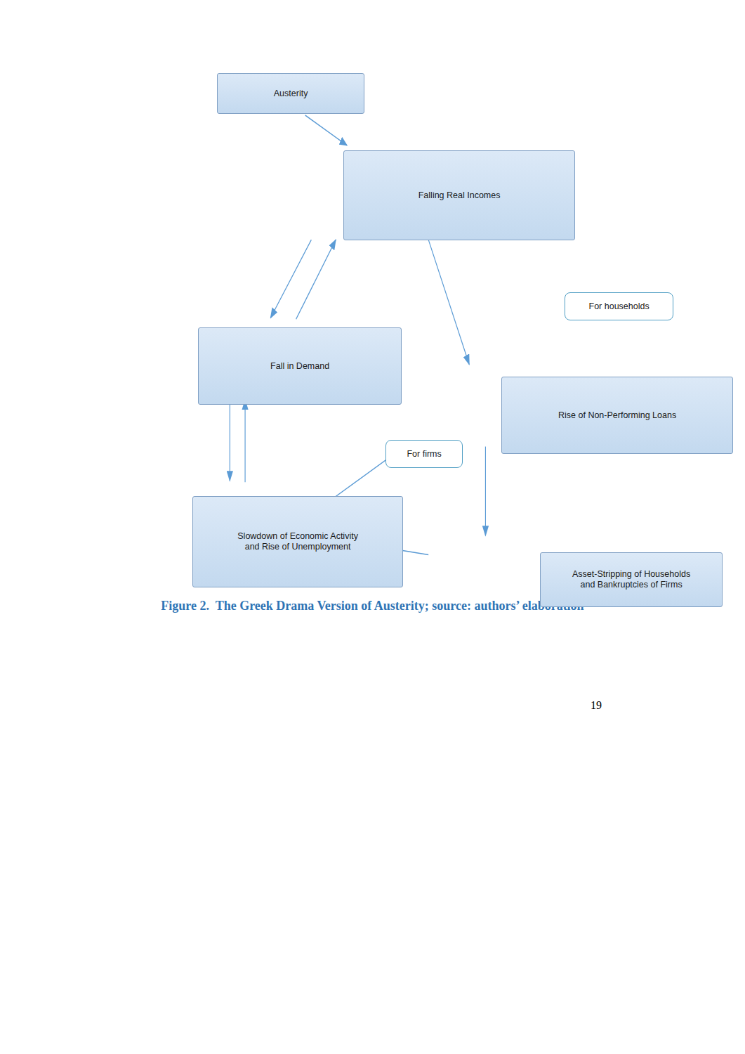Austerity
Falling Real Incomes
Fall in Demand
Rise of Non-Performing Loans
Slowdown of Economic Activity
and Rise of Unemployment
Asset-Stripping of Households
and Bankruptcies of Firms
For households
For firms
Figure 2. The Greek Drama Version of Austerity; source: authors’ elaboration
19